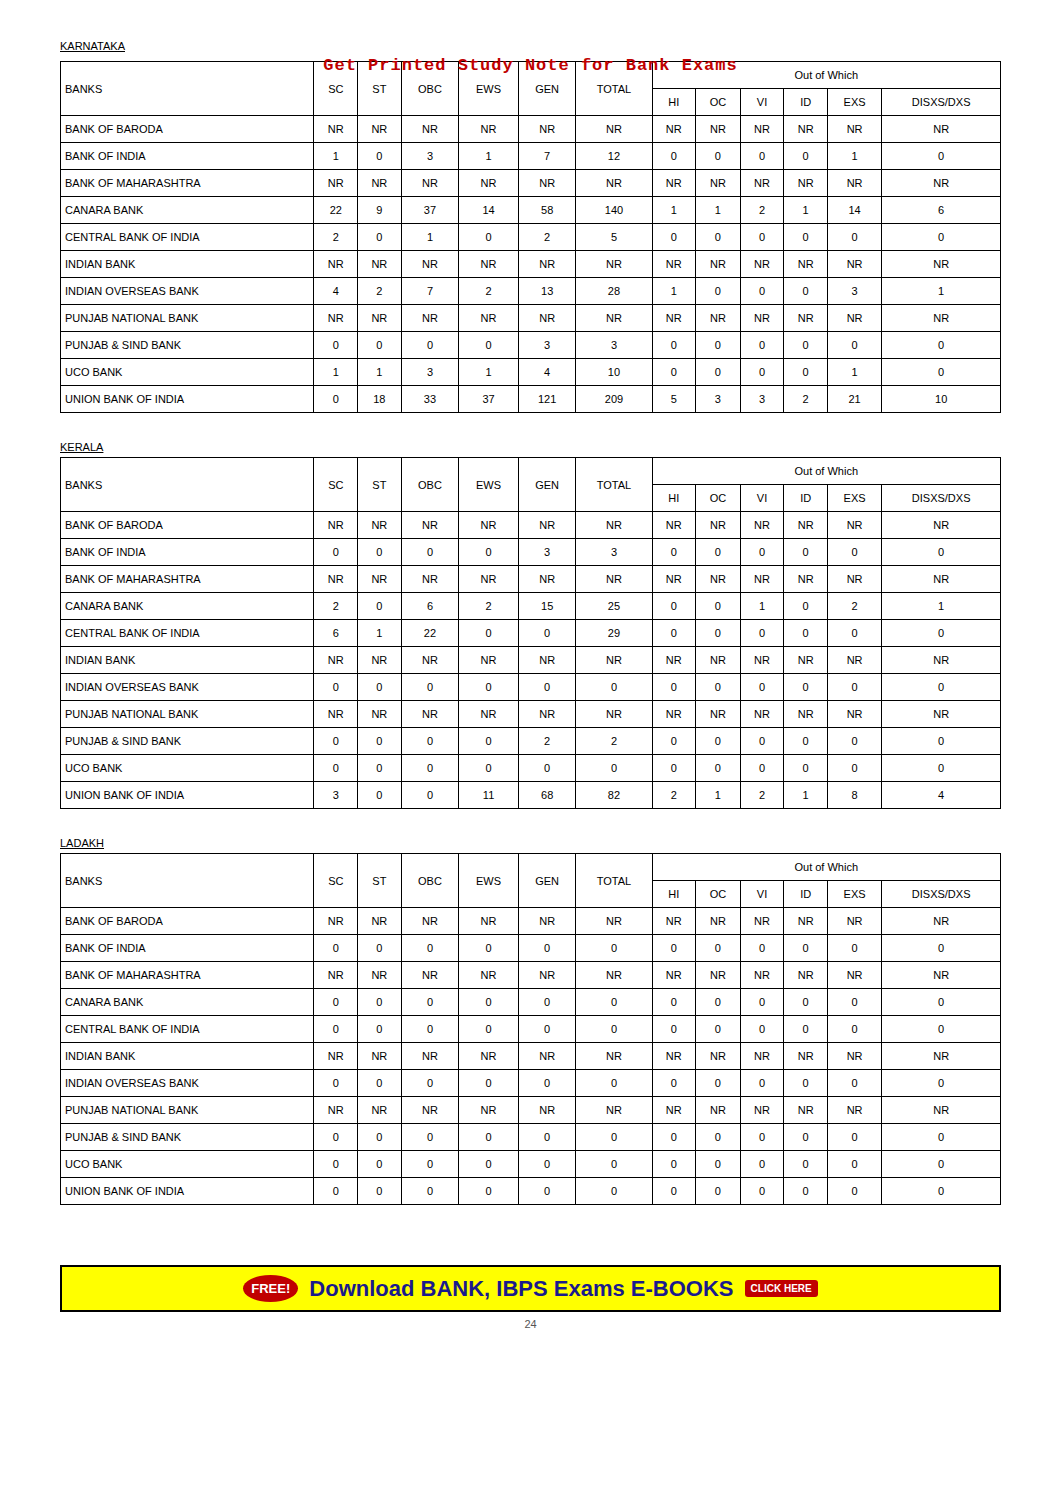KARNATAKA
Get Printed Study Note for Bank Exams
| BANKS | SC | ST | OBC | EWS | GEN | TOTAL | Out of Which |
| --- | --- | --- | --- | --- | --- | --- | --- |
| HI | OC | VI | ID | EXS | DISXS/DXS |
| BANK OF BARODA | NR | NR | NR | NR | NR | NR | NR | NR | NR | NR | NR | NR |
| BANK OF INDIA | 1 | 0 | 3 | 1 | 7 | 12 | 0 | 0 | 0 | 0 | 1 | 0 |
| BANK OF MAHARASHTRA | NR | NR | NR | NR | NR | NR | NR | NR | NR | NR | NR | NR |
| CANARA BANK | 22 | 9 | 37 | 14 | 58 | 140 | 1 | 1 | 2 | 1 | 14 | 6 |
| CENTRAL BANK OF INDIA | 2 | 0 | 1 | 0 | 2 | 5 | 0 | 0 | 0 | 0 | 0 | 0 |
| INDIAN BANK | NR | NR | NR | NR | NR | NR | NR | NR | NR | NR | NR | NR |
| INDIAN OVERSEAS BANK | 4 | 2 | 7 | 2 | 13 | 28 | 1 | 0 | 0 | 0 | 3 | 1 |
| PUNJAB NATIONAL BANK | NR | NR | NR | NR | NR | NR | NR | NR | NR | NR | NR | NR |
| PUNJAB & SIND BANK | 0 | 0 | 0 | 0 | 3 | 3 | 0 | 0 | 0 | 0 | 0 | 0 |
| UCO BANK | 1 | 1 | 3 | 1 | 4 | 10 | 0 | 0 | 0 | 0 | 1 | 0 |
| UNION BANK OF INDIA | 0 | 18 | 33 | 37 | 121 | 209 | 5 | 3 | 3 | 2 | 21 | 10 |
KERALA
| BANKS | SC | ST | OBC | EWS | GEN | TOTAL | Out of Which |
| --- | --- | --- | --- | --- | --- | --- | --- |
| HI | OC | VI | ID | EXS | DISXS/DXS |
| BANK OF BARODA | NR | NR | NR | NR | NR | NR | NR | NR | NR | NR | NR | NR |
| BANK OF INDIA | 0 | 0 | 0 | 0 | 3 | 3 | 0 | 0 | 0 | 0 | 0 | 0 |
| BANK OF MAHARASHTRA | NR | NR | NR | NR | NR | NR | NR | NR | NR | NR | NR | NR |
| CANARA BANK | 2 | 0 | 6 | 2 | 15 | 25 | 0 | 0 | 1 | 0 | 2 | 1 |
| CENTRAL BANK OF INDIA | 6 | 1 | 22 | 0 | 0 | 29 | 0 | 0 | 0 | 0 | 0 | 0 |
| INDIAN BANK | NR | NR | NR | NR | NR | NR | NR | NR | NR | NR | NR | NR |
| INDIAN OVERSEAS BANK | 0 | 0 | 0 | 0 | 0 | 0 | 0 | 0 | 0 | 0 | 0 | 0 |
| PUNJAB NATIONAL BANK | NR | NR | NR | NR | NR | NR | NR | NR | NR | NR | NR | NR |
| PUNJAB & SIND BANK | 0 | 0 | 0 | 0 | 2 | 2 | 0 | 0 | 0 | 0 | 0 | 0 |
| UCO BANK | 0 | 0 | 0 | 0 | 0 | 0 | 0 | 0 | 0 | 0 | 0 | 0 |
| UNION BANK OF INDIA | 3 | 0 | 0 | 11 | 68 | 82 | 2 | 1 | 2 | 1 | 8 | 4 |
LADAKH
| BANKS | SC | ST | OBC | EWS | GEN | TOTAL | Out of Which |
| --- | --- | --- | --- | --- | --- | --- | --- |
| HI | OC | VI | ID | EXS | DISXS/DXS |
| BANK OF BARODA | NR | NR | NR | NR | NR | NR | NR | NR | NR | NR | NR | NR |
| BANK OF INDIA | 0 | 0 | 0 | 0 | 0 | 0 | 0 | 0 | 0 | 0 | 0 | 0 |
| BANK OF MAHARASHTRA | NR | NR | NR | NR | NR | NR | NR | NR | NR | NR | NR | NR |
| CANARA BANK | 0 | 0 | 0 | 0 | 0 | 0 | 0 | 0 | 0 | 0 | 0 | 0 |
| CENTRAL BANK OF INDIA | 0 | 0 | 0 | 0 | 0 | 0 | 0 | 0 | 0 | 0 | 0 | 0 |
| INDIAN BANK | NR | NR | NR | NR | NR | NR | NR | NR | NR | NR | NR | NR |
| INDIAN OVERSEAS BANK | 0 | 0 | 0 | 0 | 0 | 0 | 0 | 0 | 0 | 0 | 0 | 0 |
| PUNJAB NATIONAL BANK | NR | NR | NR | NR | NR | NR | NR | NR | NR | NR | NR | NR |
| PUNJAB & SIND BANK | 0 | 0 | 0 | 0 | 0 | 0 | 0 | 0 | 0 | 0 | 0 | 0 |
| UCO BANK | 0 | 0 | 0 | 0 | 0 | 0 | 0 | 0 | 0 | 0 | 0 | 0 |
| UNION BANK OF INDIA | 0 | 0 | 0 | 0 | 0 | 0 | 0 | 0 | 0 | 0 | 0 | 0 |
FREE! Download BANK, IBPS Exams E-BOOKS CLICK HERE
24